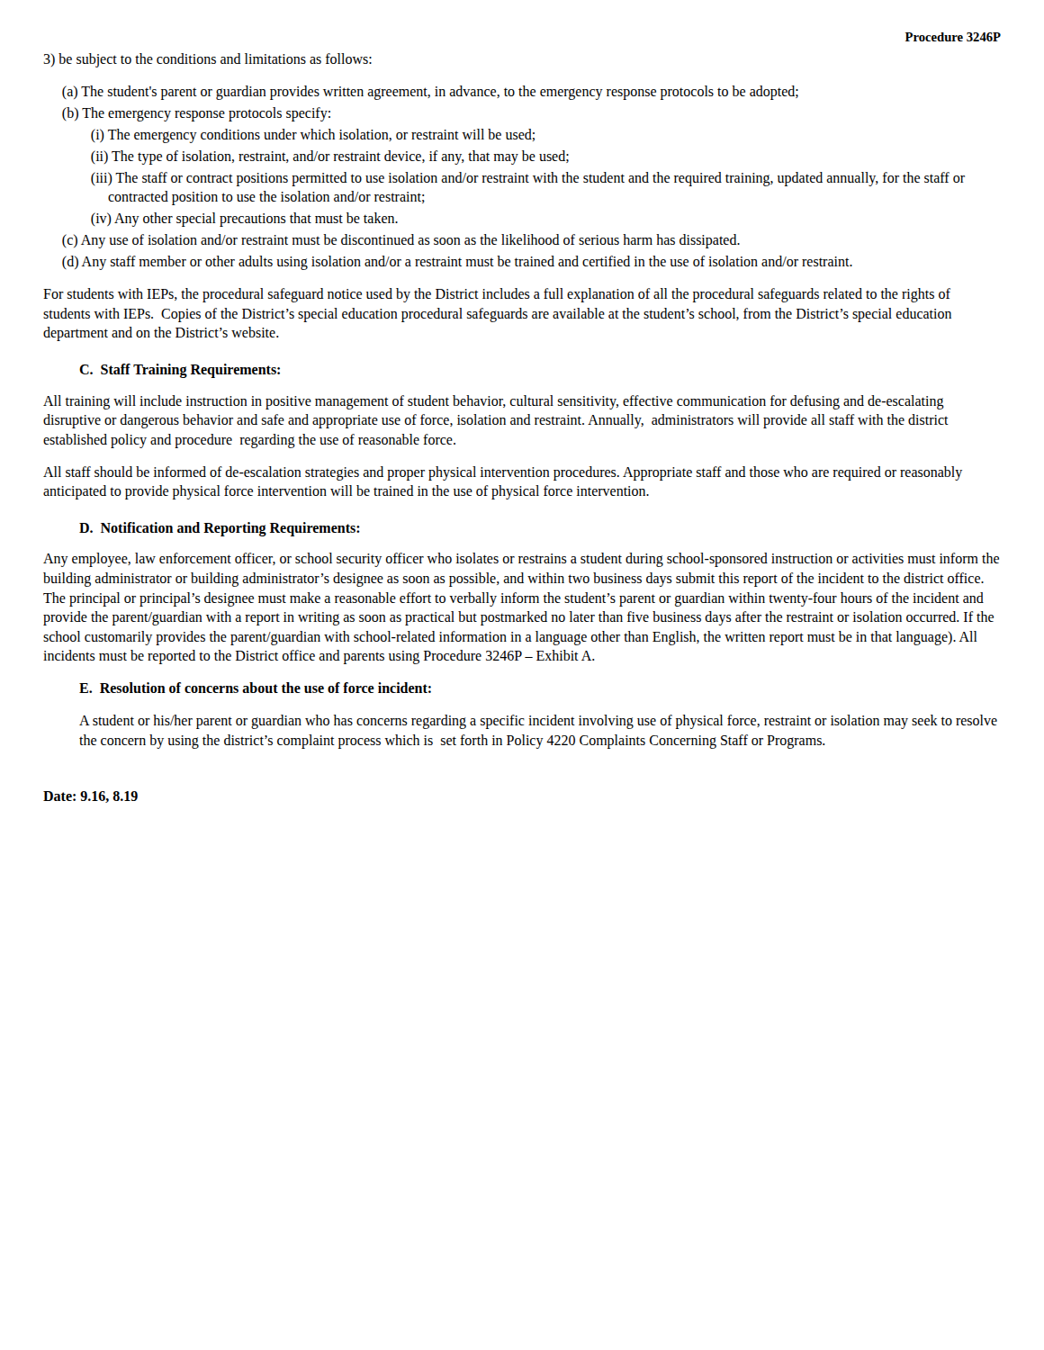Procedure 3246P
3) be subject to the conditions and limitations as follows:
(a) The student's parent or guardian provides written agreement, in advance, to the emergency response protocols to be adopted;
(b) The emergency response protocols specify:
(i) The emergency conditions under which isolation, or restraint will be used;
(ii) The type of isolation, restraint, and/or restraint device, if any, that may be used;
(iii) The staff or contract positions permitted to use isolation and/or restraint with the student and the required training, updated annually, for the staff or contracted position to use the isolation and/or restraint;
(iv) Any other special precautions that must be taken.
(c) Any use of isolation and/or restraint must be discontinued as soon as the likelihood of serious harm has dissipated.
(d) Any staff member or other adults using isolation and/or a restraint must be trained and certified in the use of isolation and/or restraint.
For students with IEPs, the procedural safeguard notice used by the District includes a full explanation of all the procedural safeguards related to the rights of students with IEPs. Copies of the District’s special education procedural safeguards are available at the student’s school, from the District’s special education department and on the District’s website.
C. Staff Training Requirements:
All training will include instruction in positive management of student behavior, cultural sensitivity, effective communication for defusing and de-escalating disruptive or dangerous behavior and safe and appropriate use of force, isolation and restraint. Annually, administrators will provide all staff with the district established policy and procedure regarding the use of reasonable force.
All staff should be informed of de-escalation strategies and proper physical intervention procedures. Appropriate staff and those who are required or reasonably anticipated to provide physical force intervention will be trained in the use of physical force intervention.
D. Notification and Reporting Requirements:
Any employee, law enforcement officer, or school security officer who isolates or restrains a student during school-sponsored instruction or activities must inform the building administrator or building administrator’s designee as soon as possible, and within two business days submit this report of the incident to the district office. The principal or principal’s designee must make a reasonable effort to verbally inform the student’s parent or guardian within twenty-four hours of the incident and provide the parent/guardian with a report in writing as soon as practical but postmarked no later than five business days after the restraint or isolation occurred. If the school customarily provides the parent/guardian with school-related information in a language other than English, the written report must be in that language). All incidents must be reported to the District office and parents using Procedure 3246P – Exhibit A.
E. Resolution of concerns about the use of force incident:
A student or his/her parent or guardian who has concerns regarding a specific incident involving use of physical force, restraint or isolation may seek to resolve the concern by using the district’s complaint process which is set forth in Policy 4220 Complaints Concerning Staff or Programs.
Date: 9.16, 8.19